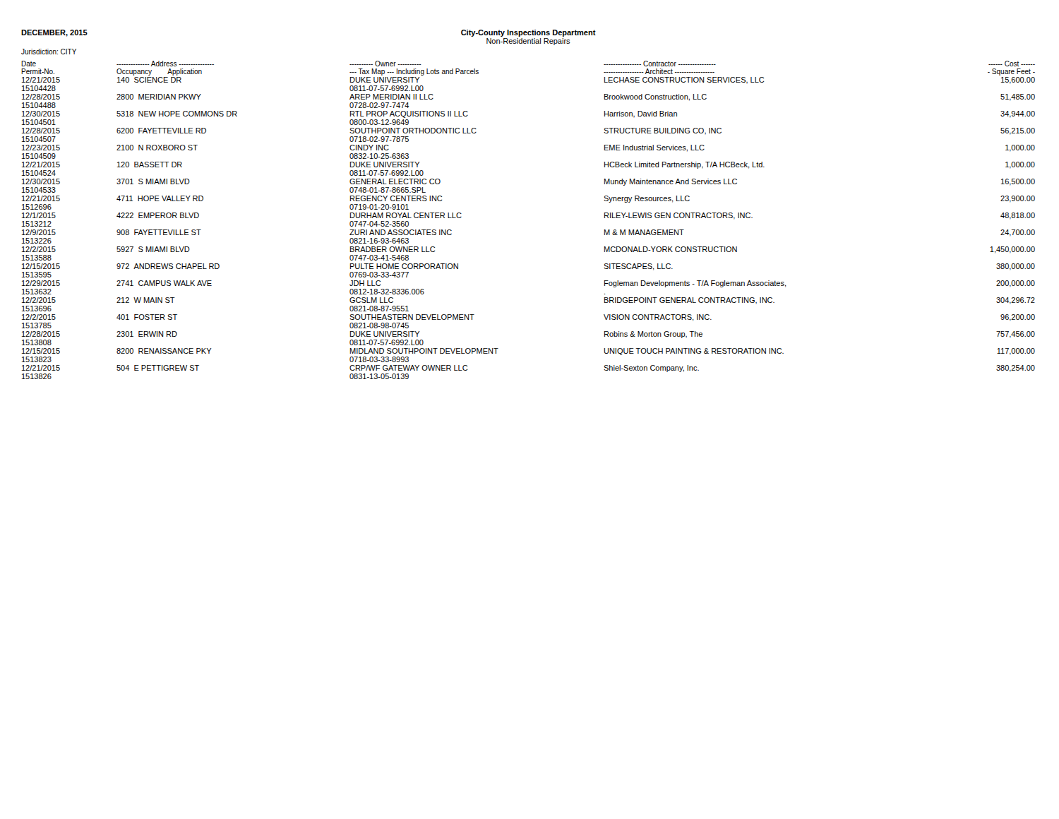| DECEMBER, 2015 | City-County Inspections Department | |
| | Non-Residential Repairs | |
Jurisdiction: CITY
| Date | -------------- Address --------------- | ---------- Owner ---------- | ---------------- Contractor ---------------- | ------ Cost ------ |
| --- | --- | --- | --- | --- |
| Permit-No. | Occupancy Application | --- Tax Map --- Including Lots and Parcels | ----------------- Architect ----------------- | - Square Feet - |
| 12/21/2015 | 140 SCIENCE DR | DUKE UNIVERSITY | LECHASE CONSTRUCTION SERVICES, LLC | 15,600.00 |
| 15104428 | | 0811-07-57-6992.L00 | | |
| 12/28/2015 | 2800 MERIDIAN PKWY | AREP MERIDIAN II LLC | Brookwood Construction, LLC | 51,485.00 |
| 15104488 | | 0728-02-97-7474 | | |
| 12/30/2015 | 5318 NEW HOPE COMMONS DR | RTL PROP ACQUISITIONS II LLC | Harrison, David Brian | 34,944.00 |
| 15104501 | | 0800-03-12-9649 | | |
| 12/28/2015 | 6200 FAYETTEVILLE RD | SOUTHPOINT ORTHODONTIC LLC | STRUCTURE BUILDING CO, INC | 56,215.00 |
| 15104507 | | 0718-02-97-7875 | | |
| 12/23/2015 | 2100 N ROXBORO ST | CINDY INC | EME Industrial Services, LLC | 1,000.00 |
| 15104509 | | 0832-10-25-6363 | | |
| 12/21/2015 | 120 BASSETT DR | DUKE UNIVERSITY | HCBeck Limited Partnership, T/A HCBeck, Ltd. | 1,000.00 |
| 15104524 | | 0811-07-57-6992.L00 | | |
| 12/30/2015 | 3701 S MIAMI BLVD | GENERAL ELECTRIC CO | Mundy Maintenance And Services LLC | 16,500.00 |
| 15104533 | | 0748-01-87-8665.SPL | | |
| 12/21/2015 | 4711 HOPE VALLEY RD | REGENCY CENTERS INC | Synergy Resources, LLC | 23,900.00 |
| 1512696 | | 0719-01-20-9101 | | |
| 12/1/2015 | 4222 EMPEROR BLVD | DURHAM ROYAL CENTER LLC | RILEY-LEWIS GEN CONTRACTORS, INC. | 48,818.00 |
| 1513212 | | 0747-04-52-3560 | | |
| 12/9/2015 | 908 FAYETTEVILLE ST | ZURI AND ASSOCIATES INC | M & M MANAGEMENT | 24,700.00 |
| 1513226 | | 0821-16-93-6463 | | |
| 12/2/2015 | 5927 S MIAMI BLVD | BRADBER OWNER LLC | MCDONALD-YORK CONSTRUCTION | 1,450,000.00 |
| 1513588 | | 0747-03-41-5468 | | |
| 12/15/2015 | 972 ANDREWS CHAPEL RD | PULTE HOME CORPORATION | SITESCAPES, LLC. | 380,000.00 |
| 1513595 | | 0769-03-33-4377 | | |
| 12/29/2015 | 2741 CAMPUS WALK AVE | JDH LLC | Fogleman Developments - T/A Fogleman Associates, | 200,000.00 |
| 1513632 | | 0812-18-32-8336.006 | . | |
| 12/2/2015 | 212 W MAIN ST | GCSLM LLC | BRIDGEPOINT GENERAL CONTRACTING, INC. | 304,296.72 |
| 1513696 | | 0821-08-87-9551 | | |
| 12/2/2015 | 401 FOSTER ST | SOUTHEASTERN DEVELOPMENT | VISION CONTRACTORS, INC. | 96,200.00 |
| 1513785 | | 0821-08-98-0745 | | |
| 12/28/2015 | 2301 ERWIN RD | DUKE UNIVERSITY | Robins & Morton Group, The | 757,456.00 |
| 1513808 | | 0811-07-57-6992.L00 | | |
| 12/15/2015 | 8200 RENAISSANCE PKY | MIDLAND SOUTHPOINT DEVELOPMENT | UNIQUE TOUCH PAINTING & RESTORATION INC. | 117,000.00 |
| 1513823 | | 0718-03-33-8993 | | |
| 12/21/2015 | 504 E PETTIGREW ST | CRP/WF GATEWAY OWNER LLC | Shiel-Sexton Company, Inc. | 380,254.00 |
| 1513826 | | 0831-13-05-0139 | | |